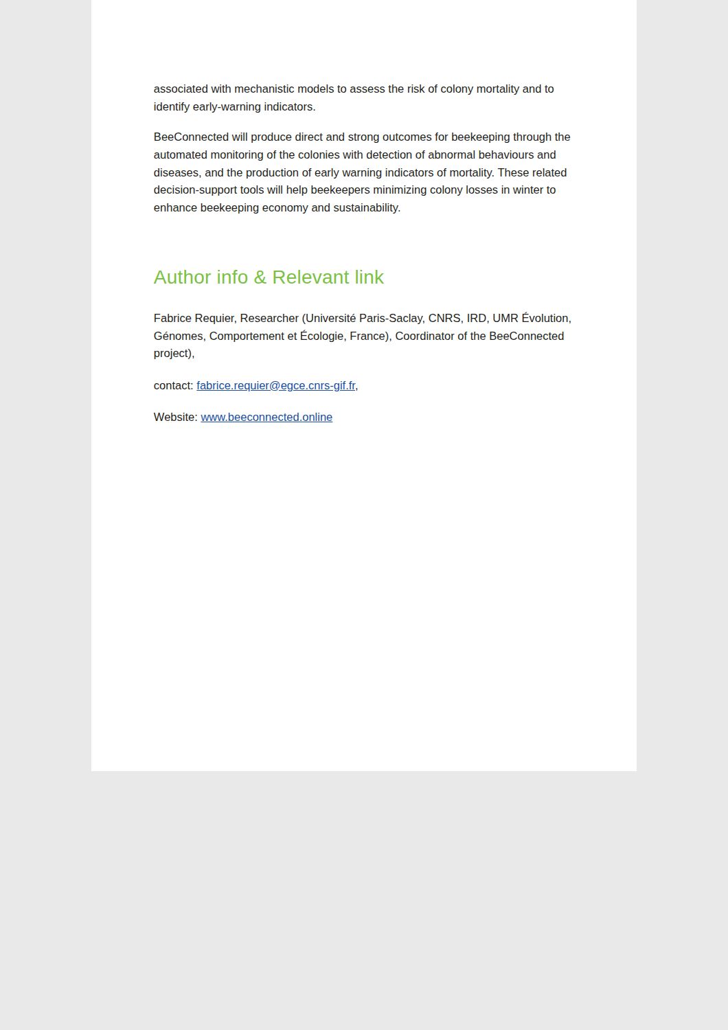associated with mechanistic models to assess the risk of colony mortality and to identify early-warning indicators.
BeeConnected will produce direct and strong outcomes for beekeeping through the automated monitoring of the colonies with detection of abnormal behaviours and diseases, and the production of early warning indicators of mortality. These related decision-support tools will help beekeepers minimizing colony losses in winter to enhance beekeeping economy and sustainability.
Author info & Relevant link
Fabrice Requier, Researcher (Université Paris-Saclay, CNRS, IRD, UMR Évolution, Génomes, Comportement et Écologie, France), Coordinator of the BeeConnected project),
contact: fabrice.requier@egce.cnrs-gif.fr,
Website: www.beeconnected.online